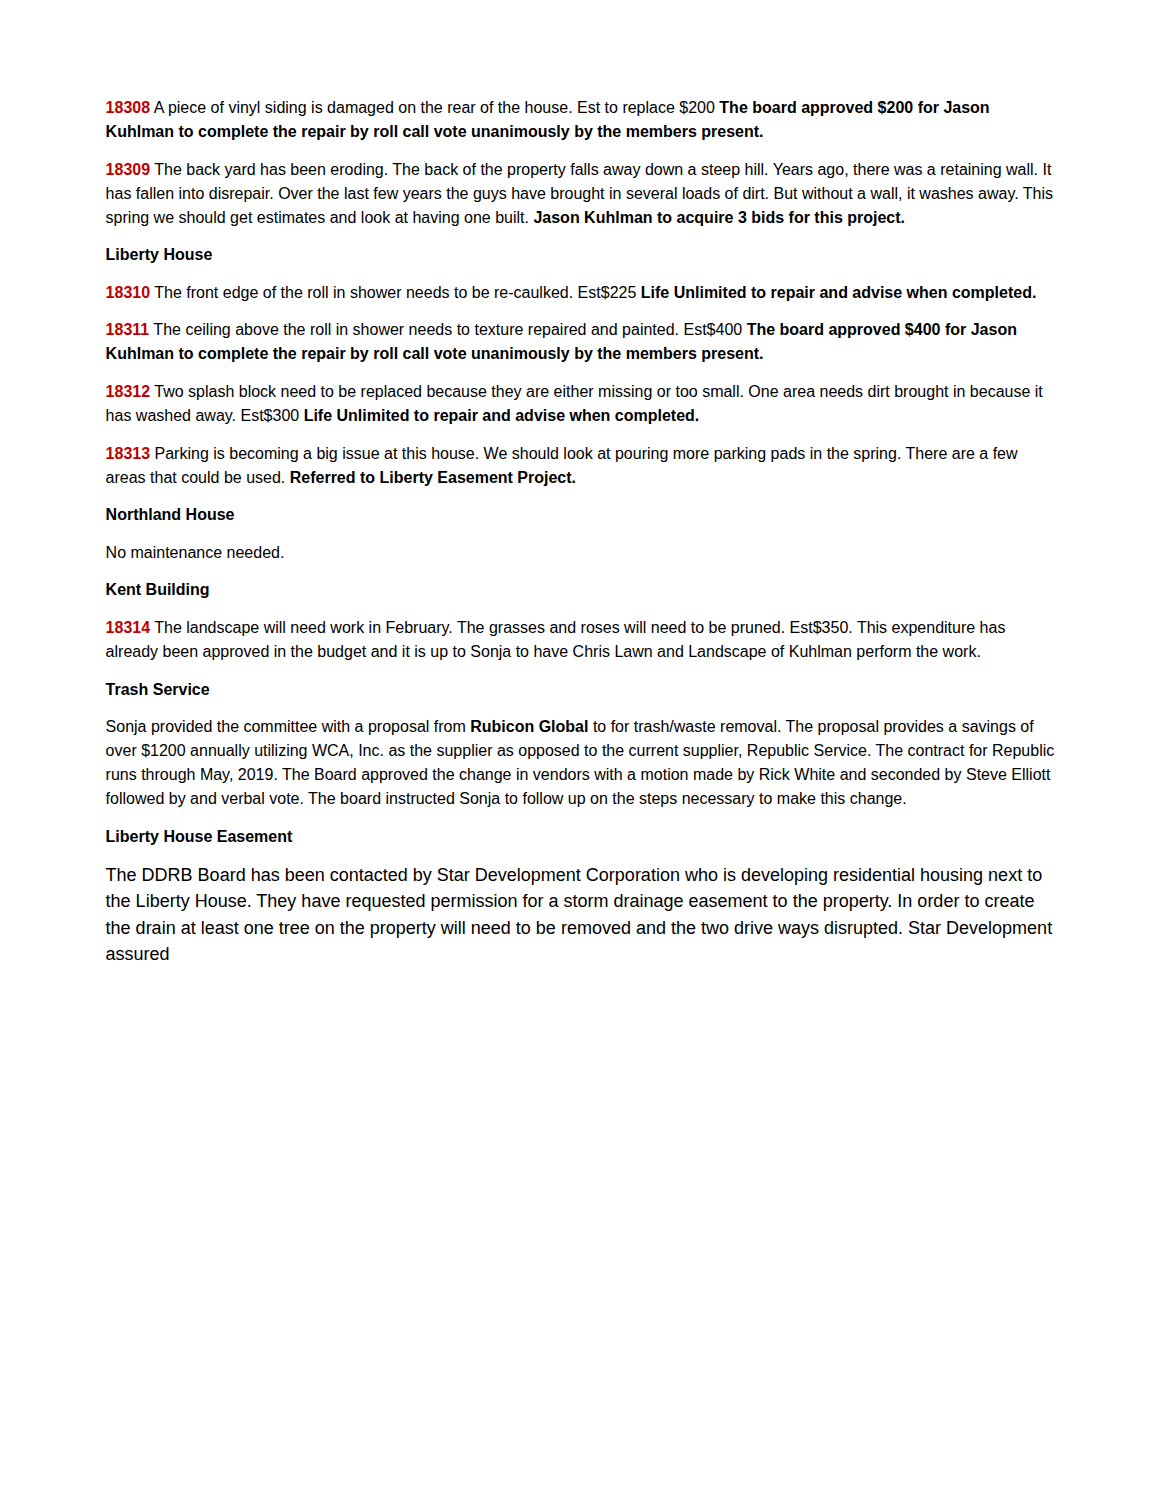18308 A piece of vinyl siding is damaged on the rear of the house. Est to replace $200 The board approved $200 for Jason Kuhlman to complete the repair by roll call vote unanimously by the members present.
18309 The back yard has been eroding. The back of the property falls away down a steep hill. Years ago, there was a retaining wall. It has fallen into disrepair. Over the last few years the guys have brought in several loads of dirt. But without a wall, it washes away. This spring we should get estimates and look at having one built. Jason Kuhlman to acquire 3 bids for this project.
Liberty House
18310 The front edge of the roll in shower needs to be re-caulked. Est$225 Life Unlimited to repair and advise when completed.
18311 The ceiling above the roll in shower needs to texture repaired and painted. Est$400 The board approved $400 for Jason Kuhlman to complete the repair by roll call vote unanimously by the members present.
18312 Two splash block need to be replaced because they are either missing or too small. One area needs dirt brought in because it has washed away. Est$300 Life Unlimited to repair and advise when completed.
18313 Parking is becoming a big issue at this house. We should look at pouring more parking pads in the spring. There are a few areas that could be used. Referred to Liberty Easement Project.
Northland House
No maintenance needed.
Kent Building
18314 The landscape will need work in February. The grasses and roses will need to be pruned. Est$350. This expenditure has already been approved in the budget and it is up to Sonja to have Chris Lawn and Landscape of Kuhlman perform the work.
Trash Service
Sonja provided the committee with a proposal from Rubicon Global to for trash/waste removal. The proposal provides a savings of over $1200 annually utilizing WCA, Inc. as the supplier as opposed to the current supplier, Republic Service. The contract for Republic runs through May, 2019. The Board approved the change in vendors with a motion made by Rick White and seconded by Steve Elliott followed by and verbal vote. The board instructed Sonja to follow up on the steps necessary to make this change.
Liberty House Easement
The DDRB Board has been contacted by Star Development Corporation who is developing residential housing next to the Liberty House. They have requested permission for a storm drainage easement to the property. In order to create the drain at least one tree on the property will need to be removed and the two drive ways disrupted. Star Development assured